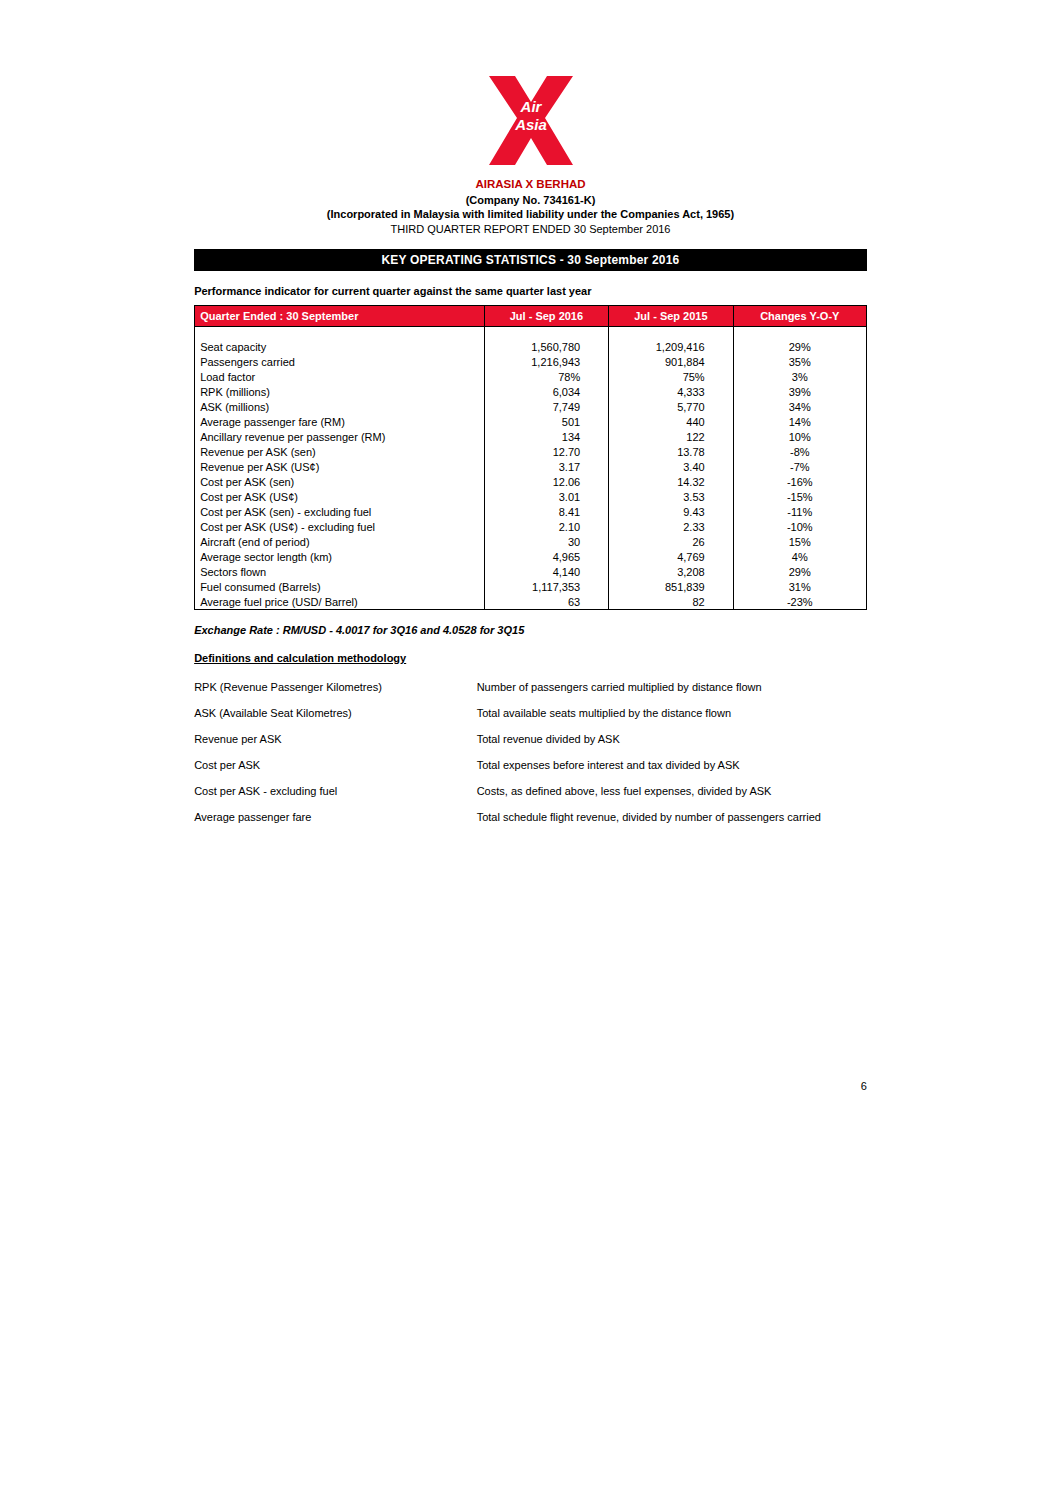Air Asia
AIRASIA X BERHAD
(Company No. 734161-K)
(Incorporated in Malaysia with limited liability under the Companies Act, 1965)
THIRD QUARTER REPORT ENDED 30 September 2016
KEY OPERATING STATISTICS - 30 September 2016
Performance indicator for current quarter against the same quarter last year
| Quarter Ended : 30 September | Jul - Sep 2016 | Jul - Sep 2015 | Changes Y-O-Y |
| --- | --- | --- | --- |
| Seat capacity | 1,560,780 | 1,209,416 | 29% |
| Passengers carried | 1,216,943 | 901,884 | 35% |
| Load factor | 78% | 75% | 3% |
| RPK (millions) | 6,034 | 4,333 | 39% |
| ASK (millions) | 7,749 | 5,770 | 34% |
| Average passenger fare (RM) | 501 | 440 | 14% |
| Ancillary revenue per passenger (RM) | 134 | 122 | 10% |
| Revenue per ASK (sen) | 12.70 | 13.78 | -8% |
| Revenue per ASK (US¢) | 3.17 | 3.40 | -7% |
| Cost per ASK (sen) | 12.06 | 14.32 | -16% |
| Cost per ASK (US¢) | 3.01 | 3.53 | -15% |
| Cost per ASK (sen) - excluding fuel | 8.41 | 9.43 | -11% |
| Cost per ASK (US¢) - excluding fuel | 2.10 | 2.33 | -10% |
| Aircraft (end of period) | 30 | 26 | 15% |
| Average sector length (km) | 4,965 | 4,769 | 4% |
| Sectors flown | 4,140 | 3,208 | 29% |
| Fuel consumed (Barrels) | 1,117,353 | 851,839 | 31% |
| Average fuel price (USD/ Barrel) | 63 | 82 | -23% |
Exchange Rate : RM/USD - 4.0017 for 3Q16 and 4.0528 for 3Q15
Definitions and calculation methodology
| RPK (Revenue Passenger Kilometres) | Number of passengers carried multiplied by distance flown |
| ASK (Available Seat Kilometres) | Total available seats multiplied by the distance flown |
| Revenue per ASK | Total revenue divided by ASK |
| Cost per ASK | Total expenses before interest and tax divided by ASK |
| Cost per ASK - excluding fuel | Costs, as defined above, less fuel expenses, divided by ASK |
| Average passenger fare | Total schedule flight revenue, divided by number of passengers carried |
6